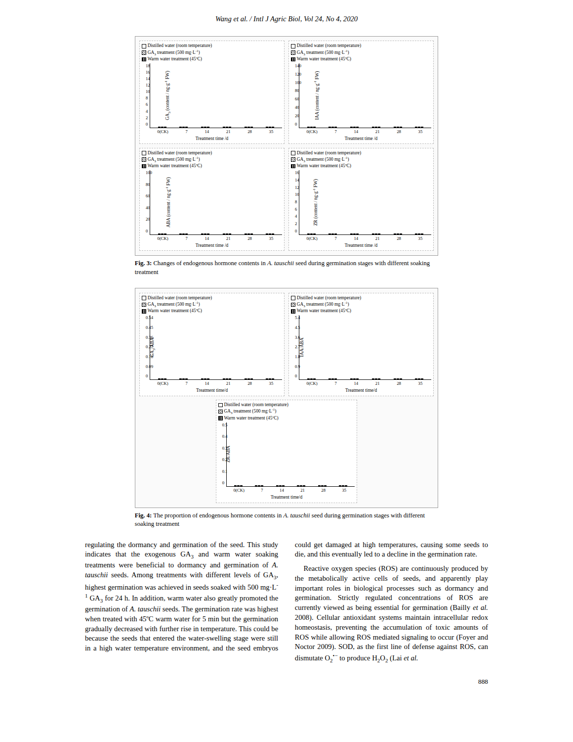Wang et al. / Intl J Agric Biol, Vol 24, No 4, 2020
Distilled water (room temperature) GA3 treatment (500 mg·L-1) Warm water treatment (45ºC)
GA3 (content / ng·g-1 FW)
181614121086420
0(CK) 714212835
Treatment time /d
Distilled water (room temperature) GA3 treatment (500 mg·L-1) Warm water treatment (45ºC)
IAA (content / ng·g-1 FW)
140120100806040200
0(CK) 714212835
Treatment time /d
Distilled water (room temperature) GA3 treatment (500 mg·L-1) Warm water treatment (45ºC)
ABA (content / ng·g-1 FW)
100806040200
0(CK) 714212835
Treatment time /d
Distilled water (room temperature) GA3 treatment (500 mg·L-1) Warm water treatment (45ºC)
ZR (content / ng·g-1 FW)
1614121086420
0(CK) 714212835
Treatment time /d
Fig. 3: Changes of endogenous hormone contents in A. tauschii seed during germination stages with different soaking treatment
Distilled water (room temperature) GA3 treatment (500 mg·L-1) Warm water treatment (45ºC)
GA3/ABA
0.540.450.360.270.180.090
0(CK) 714212835
Treatment time/d
Distilled water (room temperature) GA3 treatment (500 mg·L-1) Warm water treatment (45ºC)
IAA/ABA
5.44.53.62.71.80.90
0(CK) 714212835
Treatment time/d
Distilled water (room temperature) GA3 treatment (500 mg·L-1) Warm water treatment (45ºC)
ZR/ABA
0.50.40.30.20.10
0(CK) 714212835
Treatment time/d
Fig. 4: The proportion of endogenous hormone contents in A. tauschii seed during germination stages with different soaking treatment
regulating the dormancy and germination of the seed. This study indicates that the exogenous GA3 and warm water soaking treatments were beneficial to dormancy and germination of A. tauschii seeds. Among treatments with different levels of GA3, highest germination was achieved in seeds soaked with 500 mg·L-1 GA3 for 24 h. In addition, warm water also greatly promoted the germination of A. tauschii seeds. The germination rate was highest when treated with 45ºC warm water for 5 min but the germination gradually decreased with further rise in temperature. This could be because the seeds that entered the water-swelling stage were still in a high water temperature environment, and the seed embryos could get damaged at high temperatures, causing some seeds to die, and this eventually led to a decline in the germination rate.
Reactive oxygen species (ROS) are continuously produced by the metabolically active cells of seeds, and apparently play important roles in biological processes such as dormancy and germination. Strictly regulated concentrations of ROS are currently viewed as being essential for germination (Bailly et al. 2008). Cellular antioxidant systems maintain intracellular redox homeostasis, preventing the accumulation of toxic amounts of ROS while allowing ROS mediated signaling to occur (Foyer and Noctor 2009). SOD, as the first line of defense against ROS, can dismutate O2•− to produce H2O2 (Lai et al.
888